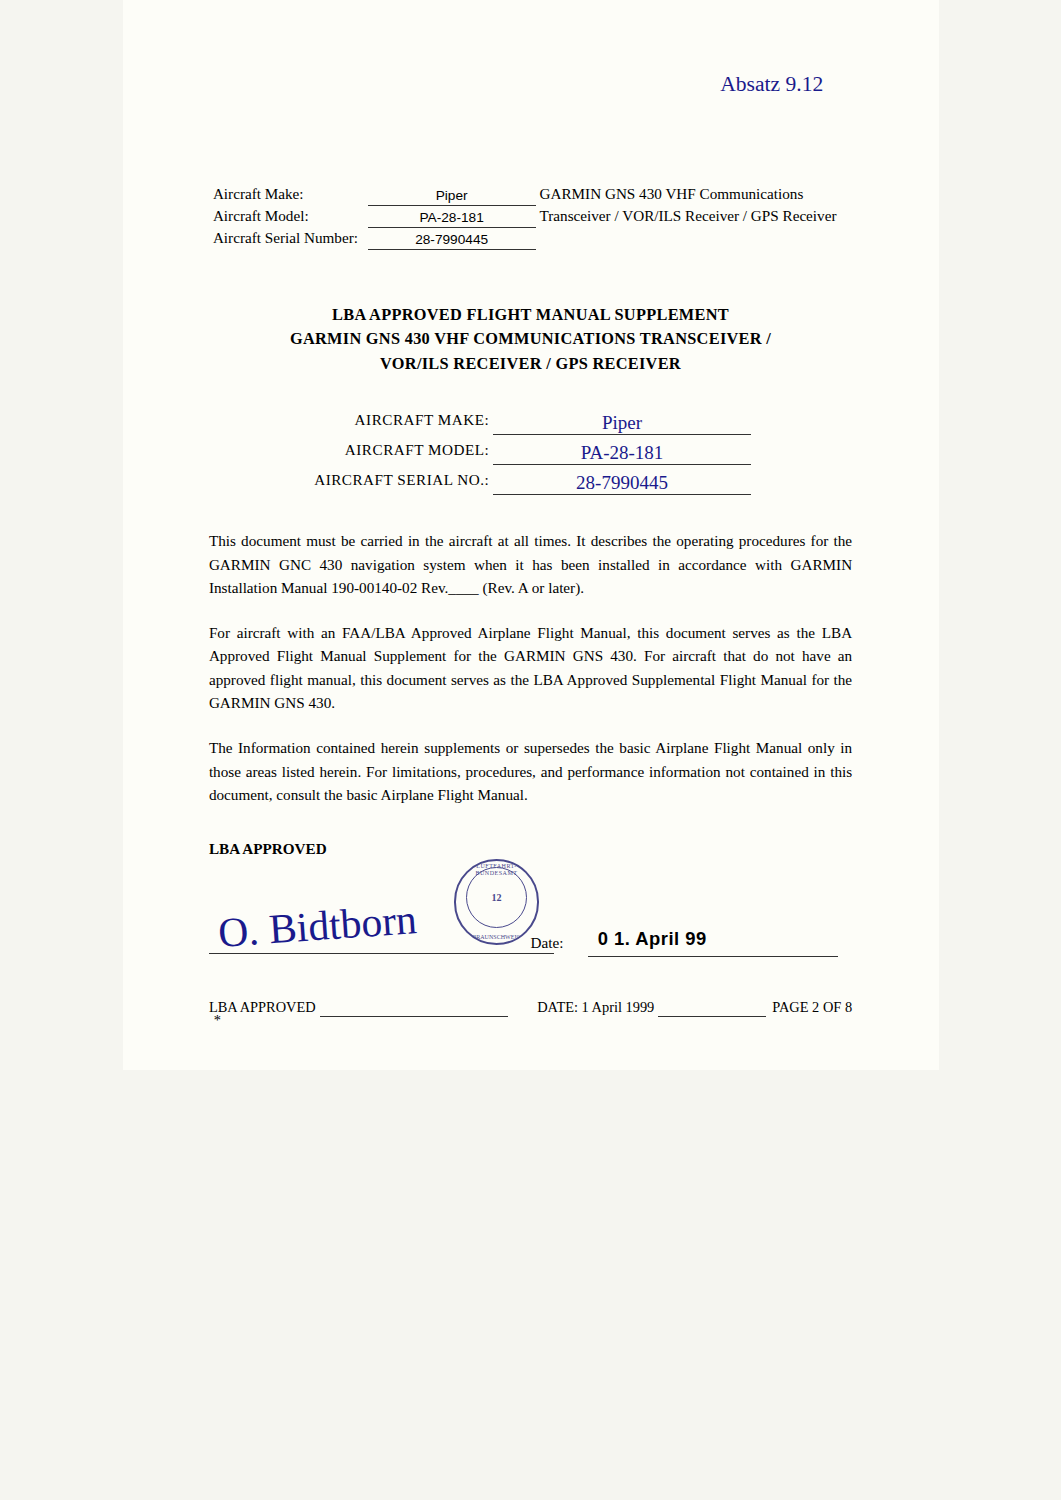Absatz 9.12
| Aircraft Make: | Piper | GARMIN GNS 430 VHF Communications |
| Aircraft Model: | PA-28-181 | Transceiver / VOR/ILS Receiver / GPS Receiver |
| Aircraft Serial Number: | 28-7990445 | |
LBA APPROVED FLIGHT MANUAL SUPPLEMENT
GARMIN GNS 430 VHF COMMUNICATIONS TRANSCEIVER /
VOR/ILS RECEIVER / GPS RECEIVER
| AIRCRAFT MAKE: | Piper |
| AIRCRAFT MODEL: | PA-28-181 |
| AIRCRAFT SERIAL NO.: | 28-7990445 |
This document must be carried in the aircraft at all times. It describes the operating procedures for the GARMIN GNC 430 navigation system when it has been installed in accordance with GARMIN Installation Manual 190-00140-02 Rev.____ (Rev. A or later).
For aircraft with an FAA/LBA Approved Airplane Flight Manual, this document serves as the LBA Approved Flight Manual Supplement for the GARMIN GNS 430. For aircraft that do not have an approved flight manual, this document serves as the LBA Approved Supplemental Flight Manual for the GARMIN GNS 430.
The Information contained herein supplements or supersedes the basic Airplane Flight Manual only in those areas listed herein. For limitations, procedures, and performance information not contained in this document, consult the basic Airplane Flight Manual.
LBA APPROVED
O. Bidtborn
LUFTFAHRT-BUNDESAMT
12
BRAUNSCHWEIG
Date:
0 1. April 99
| LBA APPROVED | | DATE: 1 April 1999 | | PAGE 2 OF 8 |
*